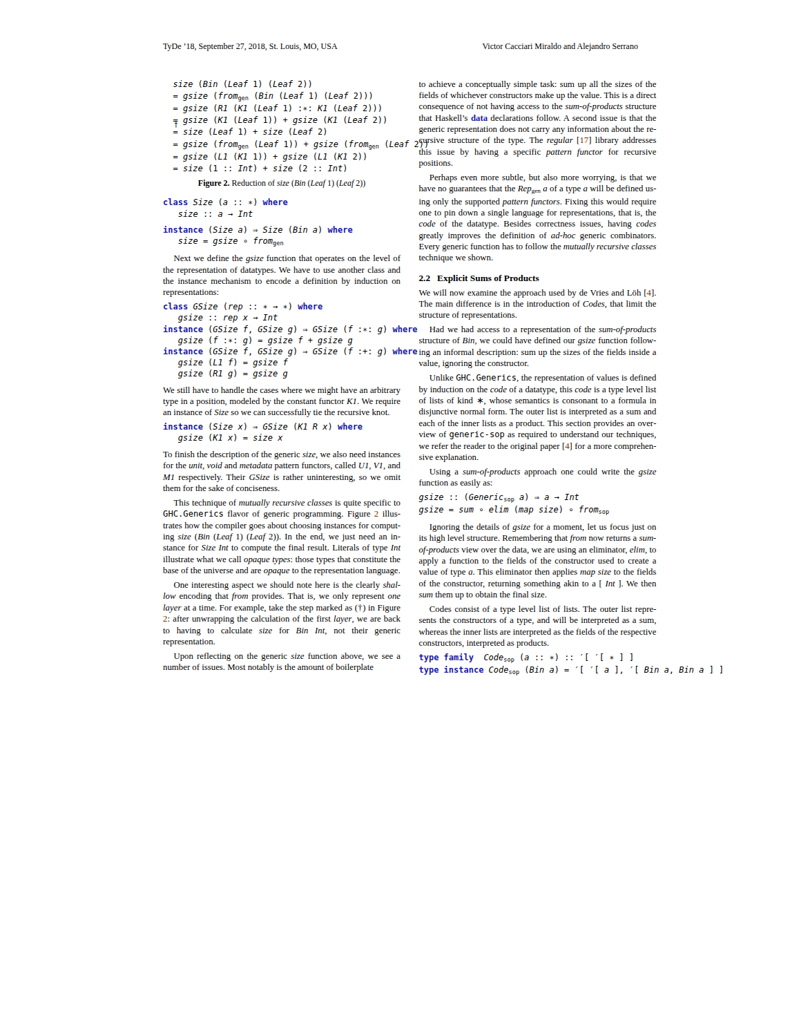TyDe ’18, September 27, 2018, St. Louis, MO, USA
Victor Cacciari Miraldo and Alejandro Serrano
size (Bin (Leaf 1) (Leaf 2)) = gsize (from gen (Bin (Leaf 1) (Leaf 2))) = gsize (R1 (K1 (Leaf 1) :∗: K1 (Leaf 2))) = gsize (K1 (Leaf 1)) + gsize (K1 (Leaf 2)) †= size (Leaf 1) + size (Leaf 2) = gsize (from gen (Leaf 1)) + gsize (from gen (Leaf 2)) = gsize (L1 (K1 1)) + gsize (L1 (K1 2)) = size (1 :: Int) + size (2 :: Int)
Figure 2. Reduction of size (Bin (Leaf 1) (Leaf 2))
class Size (a :: ∗) where size :: a → Int
instance (Size a) ⇒ Size (Bin a) where size = gsize ∘ from gen
Next we define the gsize function that operates on the level of the representation of datatypes. We have to use another class and the instance mechanism to encode a definition by induction on representations:
class GSize (rep :: ∗ → ∗) where gsize :: rep x → Int instance (GSize f, GSize g) ⇒ GSize (f :∗: g) where gsize (f :∗: g) = gsize f + gsize g instance (GSize f, GSize g) ⇒ GSize (f :+: g) where gsize (L1 f) = gsize f gsize (R1 g) = gsize g
We still have to handle the cases where we might have an arbitrary type in a position, modeled by the constant functor K1. We require an instance of Size so we can successfully tie the recursive knot.
instance (Size x) ⇒ GSize (K1 R x) where gsize (K1 x) = size x
To finish the description of the generic size, we also need instances for the unit, void and metadata pattern functors, called U1, V1, and M1 respectively. Their GSize is rather uninteresting, so we omit them for the sake of conciseness.
This technique of mutually recursive classes is quite specific to GHC.Generics flavor of generic programming. Figure 2 illustrates how the compiler goes about choosing instances for computing size (Bin (Leaf 1) (Leaf 2)). In the end, we just need an instance for Size Int to compute the final result. Literals of type Int illustrate what we call opaque types: those types that constitute the base of the universe and are opaque to the representation language.
One interesting aspect we should note here is the clearly shallow encoding that from provides. That is, we only represent one layer at a time. For example, take the step marked as (†) in Figure 2: after unwrapping the calculation of the first layer, we are back to having to calculate size for Bin Int, not their generic representation.
Upon reflecting on the generic size function above, we see a number of issues. Most notably is the amount of boilerplate
to achieve a conceptually simple task: sum up all the sizes of the fields of whichever constructors make up the value. This is a direct consequence of not having access to the sum-of-products structure that Haskell’s data declarations follow. A second issue is that the generic representation does not carry any information about the recursive structure of the type. The regular [17] library addresses this issue by having a specific pattern functor for recursive positions.
Perhaps even more subtle, but also more worrying, is that we have no guarantees that the Rep gen a of a type a will be defined using only the supported pattern functors. Fixing this would require one to pin down a single language for representations, that is, the code of the datatype. Besides correctness issues, having codes greatly improves the definition of ad-hoc generic combinators. Every generic function has to follow the mutually recursive classes technique we shown.
2.2 Explicit Sums of Products
We will now examine the approach used by de Vries and Löh [4]. The main difference is in the introduction of Codes, that limit the structure of representations.
Had we had access to a representation of the sum-of-products structure of Bin, we could have defined our gsize function following an informal description: sum up the sizes of the fields inside a value, ignoring the constructor.
Unlike GHC.Generics, the representation of values is defined by induction on the code of a datatype, this code is a type level list of lists of kind ∗, whose semantics is consonant to a formula in disjunctive normal form. The outer list is interpreted as a sum and each of the inner lists as a product. This section provides an overview of generic-sop as required to understand our techniques, we refer the reader to the original paper [4] for a more comprehensive explanation.
Using a sum-of-products approach one could write the gsize function as easily as:
gsize :: (Generic sop a) ⇒ a → Int gsize = sum ∘ elim (map size) ∘ from sop
Ignoring the details of gsize for a moment, let us focus just on its high level structure. Remembering that from now returns a sum-of-products view over the data, we are using an eliminator, elim, to apply a function to the fields of the constructor used to create a value of type a. This eliminator then applies map size to the fields of the constructor, returning something akin to a [ Int ]. We then sum them up to obtain the final size.
Codes consist of a type level list of lists. The outer list represents the constructors of a type, and will be interpreted as a sum, whereas the inner lists are interpreted as the fields of the respective constructors, interpreted as products.
type family Code sop (a :: ∗) :: ′[ ′[ ∗ ] ] type instance Code sop (Bin a) = ′[ ′[ a ], ′[ Bin a, Bin a ] ]